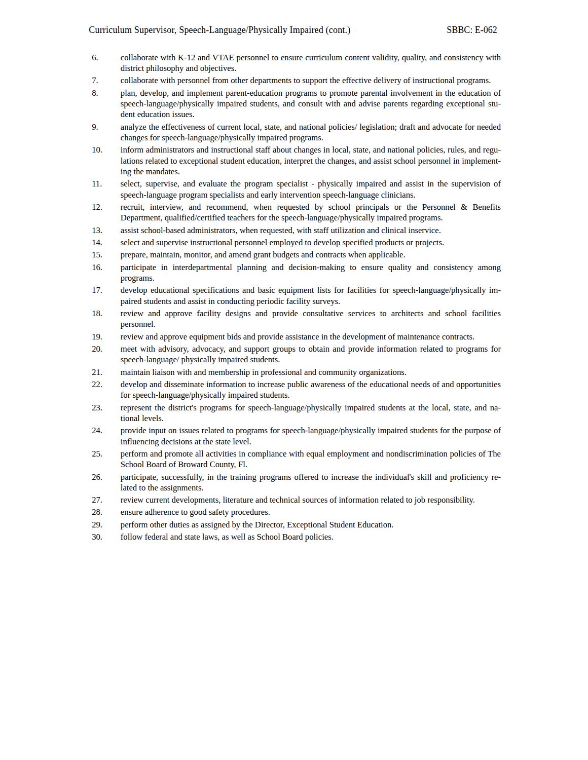Curriculum Supervisor, Speech-Language/Physically Impaired (cont.)
SBBC: E-062
6. collaborate with K-12 and VTAE personnel to ensure curriculum content validity, quality, and consistency with district philosophy and objectives.
7. collaborate with personnel from other departments to support the effective delivery of instructional programs.
8. plan, develop, and implement parent-education programs to promote parental involvement in the education of speech-language/physically impaired students, and consult with and advise parents regarding exceptional student education issues.
9. analyze the effectiveness of current local, state, and national policies/ legislation; draft and advocate for needed changes for speech-language/physically impaired programs.
10. inform administrators and instructional staff about changes in local, state, and national policies, rules, and regulations related to exceptional student education, interpret the changes, and assist school personnel in implementing the mandates.
11. select, supervise, and evaluate the program specialist - physically impaired and assist in the supervision of speech-language program specialists and early intervention speech-language clinicians.
12. recruit, interview, and recommend, when requested by school principals or the Personnel & Benefits Department, qualified/certified teachers for the speech-language/physically impaired programs.
13. assist school-based administrators, when requested, with staff utilization and clinical inservice.
14. select and supervise instructional personnel employed to develop specified products or projects.
15. prepare, maintain, monitor, and amend grant budgets and contracts when applicable.
16. participate in interdepartmental planning and decision-making to ensure quality and consistency among programs.
17. develop educational specifications and basic equipment lists for facilities for speech-language/physically impaired students and assist in conducting periodic facility surveys.
18. review and approve facility designs and provide consultative services to architects and school facilities personnel.
19. review and approve equipment bids and provide assistance in the development of maintenance contracts.
20. meet with advisory, advocacy, and support groups to obtain and provide information related to programs for speech-language/ physically impaired students.
21. maintain liaison with and membership in professional and community organizations.
22. develop and disseminate information to increase public awareness of the educational needs of and opportunities for speech-language/physically impaired students.
23. represent the district's programs for speech-language/physically impaired students at the local, state, and national levels.
24. provide input on issues related to programs for speech-language/physically impaired students for the purpose of influencing decisions at the state level.
25. perform and promote all activities in compliance with equal employment and nondiscrimination policies of The School Board of Broward County, Fl.
26. participate, successfully, in the training programs offered to increase the individual's skill and proficiency related to the assignments.
27. review current developments, literature and technical sources of information related to job responsibility.
28. ensure adherence to good safety procedures.
29. perform other duties as assigned by the Director, Exceptional Student Education.
30. follow federal and state laws, as well as School Board policies.